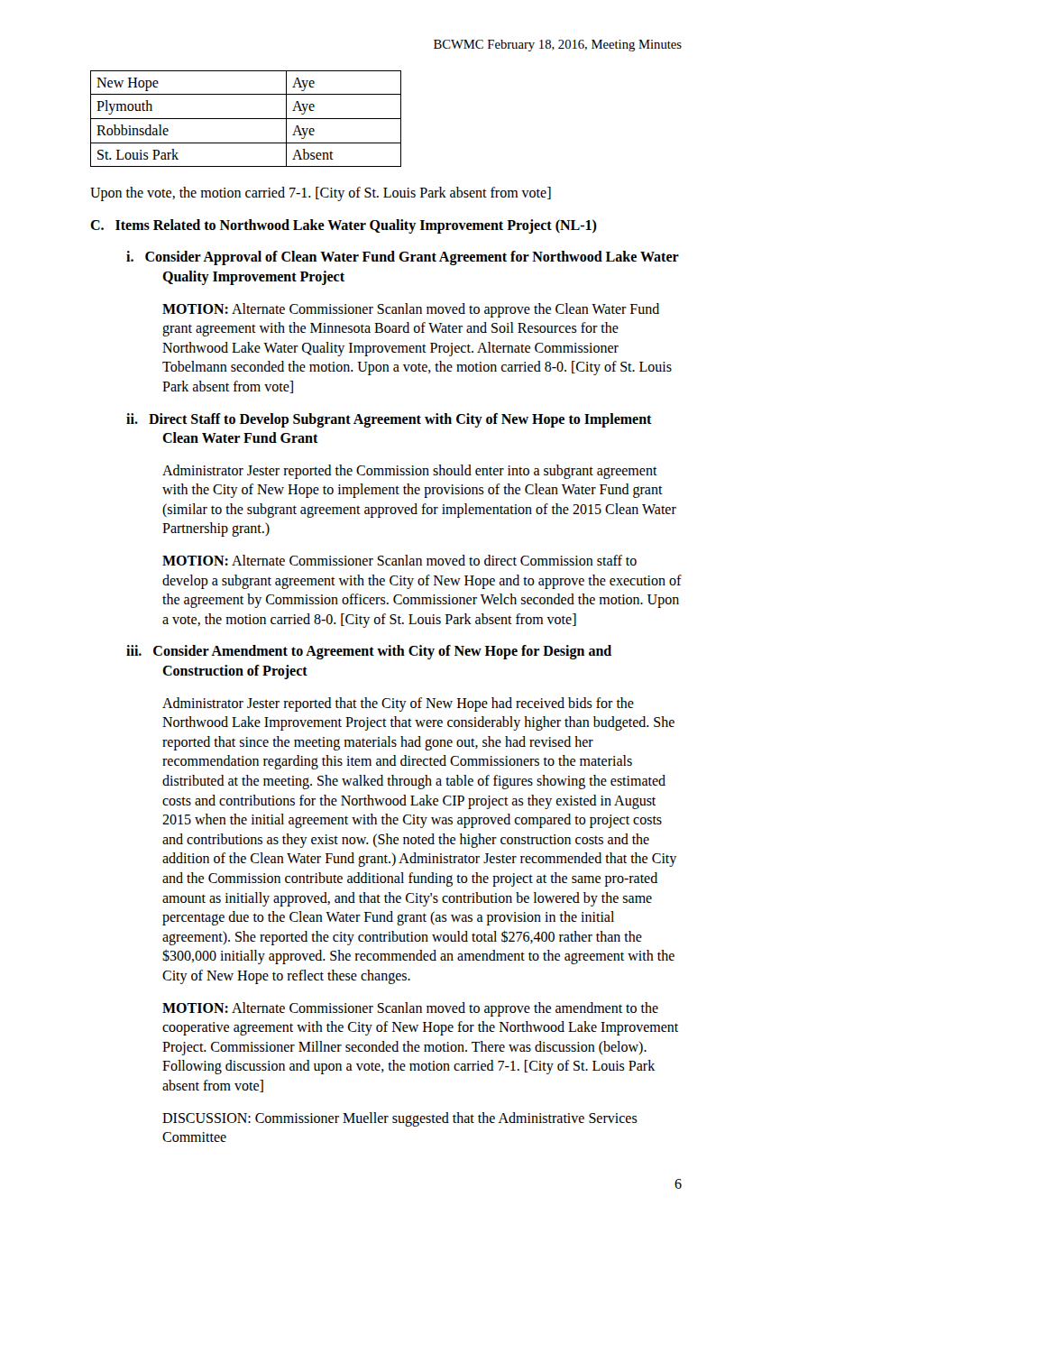BCWMC February 18, 2016, Meeting Minutes
| New Hope | Aye |
| Plymouth | Aye |
| Robbinsdale | Aye |
| St. Louis Park | Absent |
Upon the vote, the motion carried 7-1. [City of St. Louis Park absent from vote]
C. Items Related to Northwood Lake Water Quality Improvement Project (NL-1)
i. Consider Approval of Clean Water Fund Grant Agreement for Northwood Lake Water Quality Improvement Project
MOTION: Alternate Commissioner Scanlan moved to approve the Clean Water Fund grant agreement with the Minnesota Board of Water and Soil Resources for the Northwood Lake Water Quality Improvement Project. Alternate Commissioner Tobelmann seconded the motion. Upon a vote, the motion carried 8-0. [City of St. Louis Park absent from vote]
ii. Direct Staff to Develop Subgrant Agreement with City of New Hope to Implement Clean Water Fund Grant
Administrator Jester reported the Commission should enter into a subgrant agreement with the City of New Hope to implement the provisions of the Clean Water Fund grant (similar to the subgrant agreement approved for implementation of the 2015 Clean Water Partnership grant.)
MOTION: Alternate Commissioner Scanlan moved to direct Commission staff to develop a subgrant agreement with the City of New Hope and to approve the execution of the agreement by Commission officers. Commissioner Welch seconded the motion. Upon a vote, the motion carried 8-0. [City of St. Louis Park absent from vote]
iii. Consider Amendment to Agreement with City of New Hope for Design and Construction of Project
Administrator Jester reported that the City of New Hope had received bids for the Northwood Lake Improvement Project that were considerably higher than budgeted. She reported that since the meeting materials had gone out, she had revised her recommendation regarding this item and directed Commissioners to the materials distributed at the meeting. She walked through a table of figures showing the estimated costs and contributions for the Northwood Lake CIP project as they existed in August 2015 when the initial agreement with the City was approved compared to project costs and contributions as they exist now. (She noted the higher construction costs and the addition of the Clean Water Fund grant.) Administrator Jester recommended that the City and the Commission contribute additional funding to the project at the same pro-rated amount as initially approved, and that the City's contribution be lowered by the same percentage due to the Clean Water Fund grant (as was a provision in the initial agreement). She reported the city contribution would total $276,400 rather than the $300,000 initially approved. She recommended an amendment to the agreement with the City of New Hope to reflect these changes.
MOTION: Alternate Commissioner Scanlan moved to approve the amendment to the cooperative agreement with the City of New Hope for the Northwood Lake Improvement Project. Commissioner Millner seconded the motion. There was discussion (below). Following discussion and upon a vote, the motion carried 7-1. [City of St. Louis Park absent from vote]
DISCUSSION: Commissioner Mueller suggested that the Administrative Services Committee
6